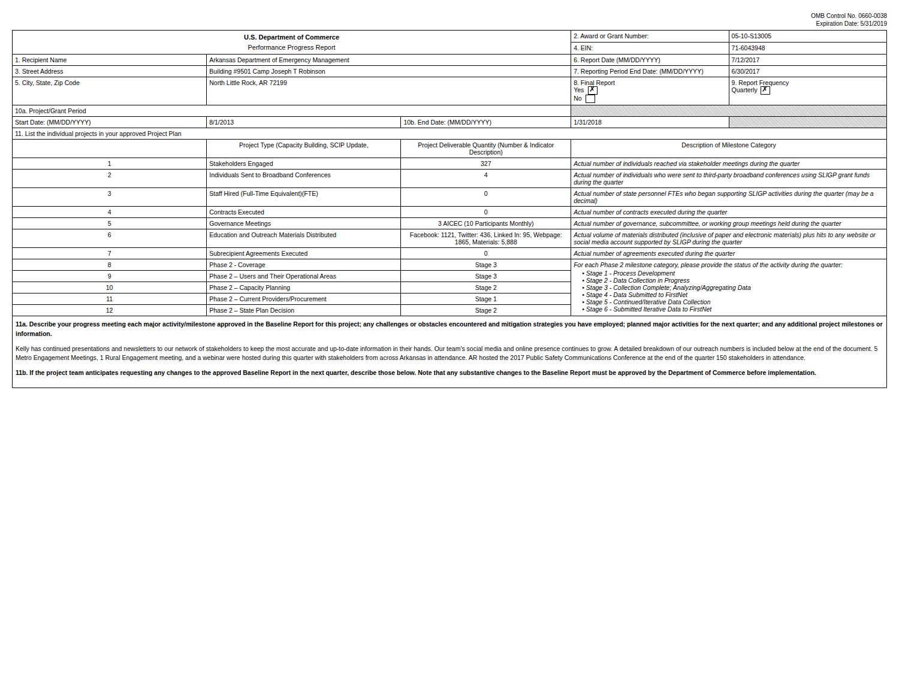OMB Control No. 0660-0038
Expiration Date: 5/31/2019
| U.S. Department of Commerce Performance Progress Report | 2. Award or Grant Number: | 05-10-S13005 |
| 4. EIN: | 71-6043948 |
| 1. Recipient Name | Arkansas Department of Emergency Management | 6. Report Date (MM/DD/YYYY) | 7/12/2017 |
| 3. Street Address | Building #9501 Camp Joseph T Robinson | 7. Reporting Period End Date: (MM/DD/YYYY) | 6/30/2017 |
| 5. City, State, Zip Code | North Little Rock, AR 72199 | 8. Final Report Yes No | 9. Report Frequency Quarterly |
| 10a. Project/Grant Period | |
| Start Date: (MM/DD/YYYY) | 8/1/2013 | 10b. End Date: (MM/DD/YYYY) | 1/31/2018 | |
| 11. List the individual projects in your approved Project Plan |
| | Project Type (Capacity Building, SCIP Update, | Project Deliverable Quantity (Number & Indicator Description) | Description of Milestone Category |
| 1 | Stakeholders Engaged | 327 | Actual number of individuals reached via stakeholder meetings during the quarter |
| 2 | Individuals Sent to Broadband Conferences | 4 | Actual number of individuals who were sent to third-party broadband conferences using SLIGP grant funds during the quarter |
| 3 | Staff Hired (Full-Time Equivalent)(FTE) | 0 | Actual number of state personnel FTEs who began supporting SLIGP activities during the quarter (may be a decimal) |
| 4 | Contracts Executed | 0 | Actual number of contracts executed during the quarter |
| 5 | Governance Meetings | 3 AICEC (10 Participants Monthly) | Actual number of governance, subcommittee, or working group meetings held during the quarter |
| 6 | Education and Outreach Materials Distributed | Facebook: 1121, Twitter: 436, Linked In: 95, Webpage: 1865, Materials: 5,888 | Actual volume of materials distributed (inclusive of paper and electronic materials) plus hits to any website or social media account supported by SLIGP during the quarter |
| 7 | Subrecipient Agreements Executed | 0 | Actual number of agreements executed during the quarter |
| 8 | Phase 2 - Coverage | Stage 3 | For each Phase 2 milestone category, please provide the status of the activity during the quarter: Stage 1 - Process Development Stage 2 - Data Collection in Progress Stage 3 - Collection Complete; Analyzing/Aggregating Data Stage 4 - Data Submitted to FirstNet Stage 5 - Continued/Iterative Data Collection Stage 6 - Submitted Iterative Data to FirstNet |
| 9 | Phase 2 – Users and Their Operational Areas | Stage 3 |
| 10 | Phase 2 – Capacity Planning | Stage 2 |
| 11 | Phase 2 – Current Providers/Procurement | Stage 1 |
| 12 | Phase 2 – State Plan Decision | Stage 2 |
11a. Describe your progress meeting each major activity/milestone approved in the Baseline Report for this project; any challenges or obstacles encountered and mitigation strategies you have employed; planned major activities for the next quarter; and any additional project milestones or information.
Kelly has continued presentations and newsletters to our network of stakeholders to keep the most accurate and up-to-date information in their hands. Our team's social media and online presence continues to grow. A detailed breakdown of our outreach numbers is included below at the end of the document. 5 Metro Engagement Meetings, 1 Rural Engagement meeting, and a webinar were hosted during this quarter with stakeholders from across Arkansas in attendance. AR hosted the 2017 Public Safety Communications Conference at the end of the quarter 150 stakeholders in attendance.
11b. If the project team anticipates requesting any changes to the approved Baseline Report in the next quarter, describe those below. Note that any substantive changes to the Baseline Report must be approved by the Department of Commerce before implementation.